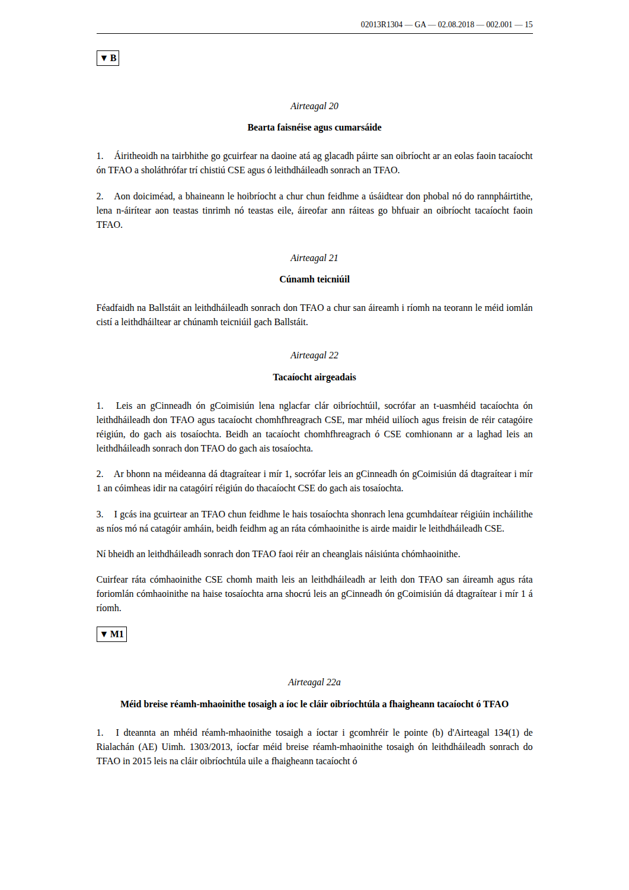02013R1304 — GA — 02.08.2018 — 002.001 — 15
B
Airteagal 20
Bearta faisnéise agus cumarsáide
1. Áiritheoidh na tairbhithe go gcuirfear na daoine atá ag glacadh páirte san oibríocht ar an eolas faoin tacaíocht ón TFAO a sholáthrófar trí chistiú CSE agus ó leithdháileadh sonrach an TFAO.
2. Aon doiciméad, a bhaineann le hoibríocht a chur chun feidhme a úsáidtear don phobal nó do rannpháirtithe, lena n-áirítear aon teastas tinrimh nó teastas eile, áireofar ann ráiteas go bhfuair an oibríocht tacaíocht faoin TFAO.
Airteagal 21
Cúnamh teicniúil
Féadfaidh na Ballstáit an leithdháileadh sonrach don TFAO a chur san áireamh i ríomh na teorann le méid iomlán cistí a leithdháiltear ar chúnamh teicniúil gach Ballstáit.
Airteagal 22
Tacaíocht airgeadais
1. Leis an gCinneadh ón gCoimisiún lena nglacfar clár oibríochtúil, socrófar an t-uasmhéid tacaíochta ón leithdháileadh don TFAO agus tacaíocht chomhfhreagrach CSE, mar mhéid uilíoch agus freisin de réir catagóire réigiún, do gach ais tosaíochta. Beidh an tacaíocht chomhfhreagrach ó CSE comhionann ar a laghad leis an leithdháileadh sonrach don TFAO do gach ais tosaíochta.
2. Ar bhonn na méideanna dá dtagraítear i mír 1, socrófar leis an gCinneadh ón gCoimisiún dá dtagraítear i mír 1 an cóimheas idir na catagóirí réigiún do thacaíocht CSE do gach ais tosaíochta.
3. I gcás ina gcuirtear an TFAO chun feidhme le hais tosaíochta shonrach lena gcumhdaítear réigiúin incháilithe as níos mó ná catagóir amháin, beidh feidhm ag an ráta cómhaoinithe is airde maidir le leithdháileadh CSE.
Ní bheidh an leithdháileadh sonrach don TFAO faoi réir an cheanglais náisiúnta chómhaoinithe.
Cuirfear ráta cómhaoinithe CSE chomh maith leis an leithdháileadh ar leith don TFAO san áireamh agus ráta foriomlán cómhaoinithe na haise tosaíochta arna shocrú leis an gCinneadh ón gCoimisiún dá dtagraítear i mír 1 á ríomh.
M1
Airteagal 22a
Méid breise réamh-mhaoinithe tosaigh a íoc le cláir oibríochtúla a fhaigheann tacaíocht ó TFAO
1. I dteannta an mhéid réamh-mhaoinithe tosaigh a íoctar i gcomhréir le pointe (b) d'Airteagal 134(1) de Rialachán (AE) Uimh. 1303/2013, íocfar méid breise réamh-mhaoinithe tosaigh ón leithdháileadh sonrach do TFAO in 2015 leis na cláir oibríochtúla uile a fhaigheann tacaíocht ó